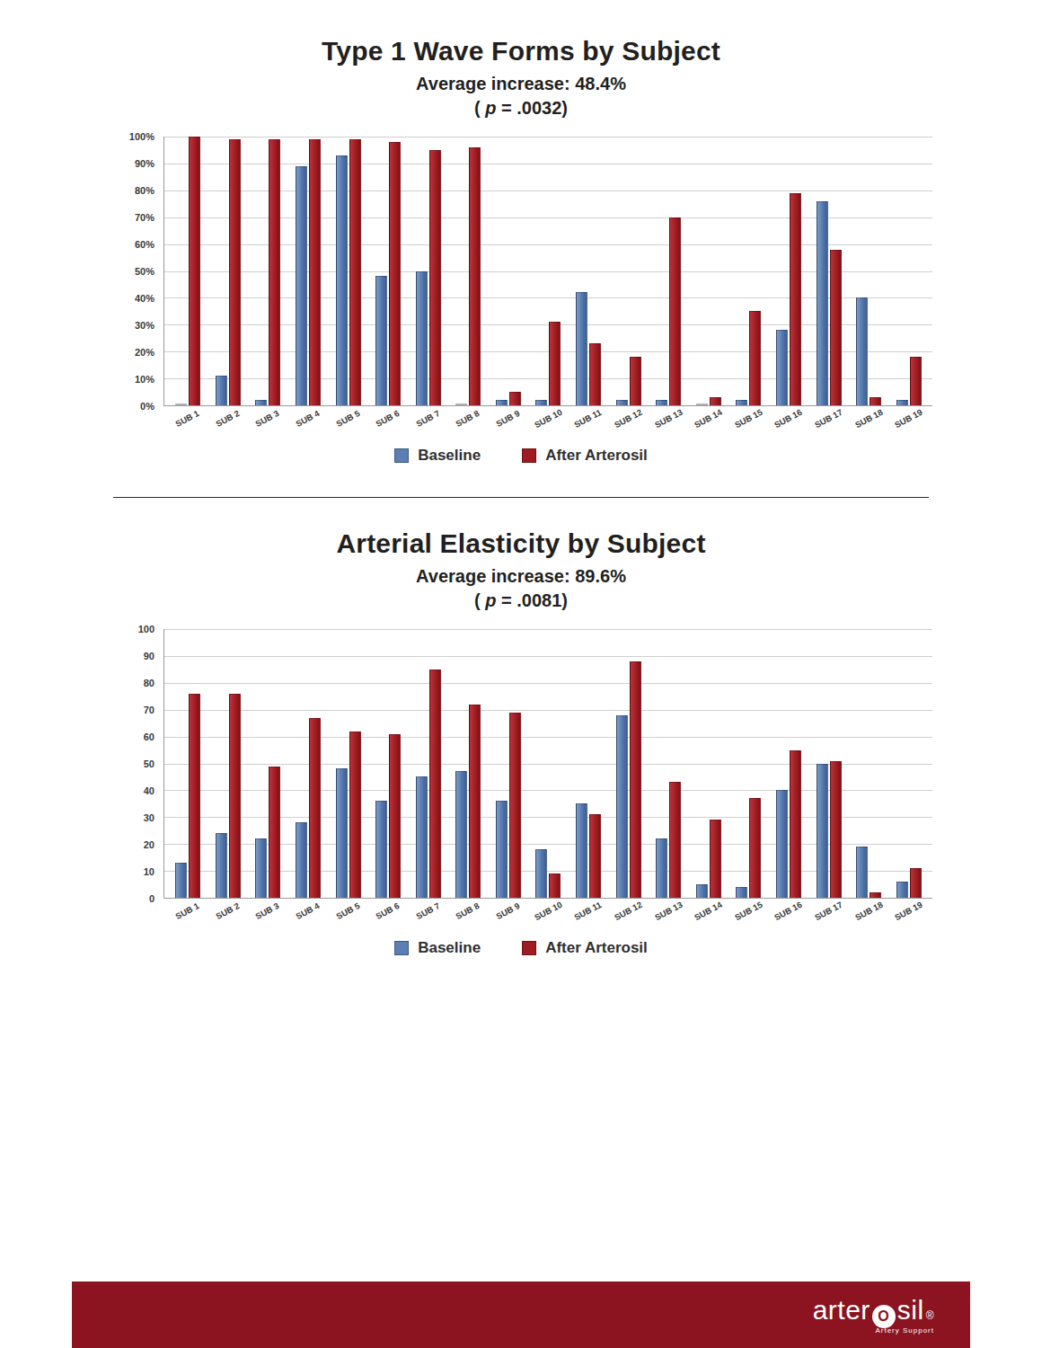Type 1 Wave Forms by Subject
Average increase: 48.4%
( p = .0032)
100% 90% 80% 70% 60% 50% 40% 30% 20% 10% 0%
SUB 1 SUB 2 SUB 3 SUB 4 SUB 5 SUB 6 SUB 7 SUB 8 SUB 9 SUB 10 SUB 11 SUB 12 SUB 13 SUB 14 SUB 15 SUB 16 SUB 17 SUB 18 SUB 19
Baseline After Arterosil
Arterial Elasticity by Subject
Average increase: 89.6%
( p = .0081)
100 90 80 70 60 50 40 30 20 10 0
SUB 1 SUB 2 SUB 3 SUB 4 SUB 5 SUB 6 SUB 7 SUB 8 SUB 9 SUB 10 SUB 11 SUB 12 SUB 13 SUB 14 SUB 15 SUB 16 SUB 17 SUB 18 SUB 19
Baseline After Arterosil
arterOsil®
Artery Support